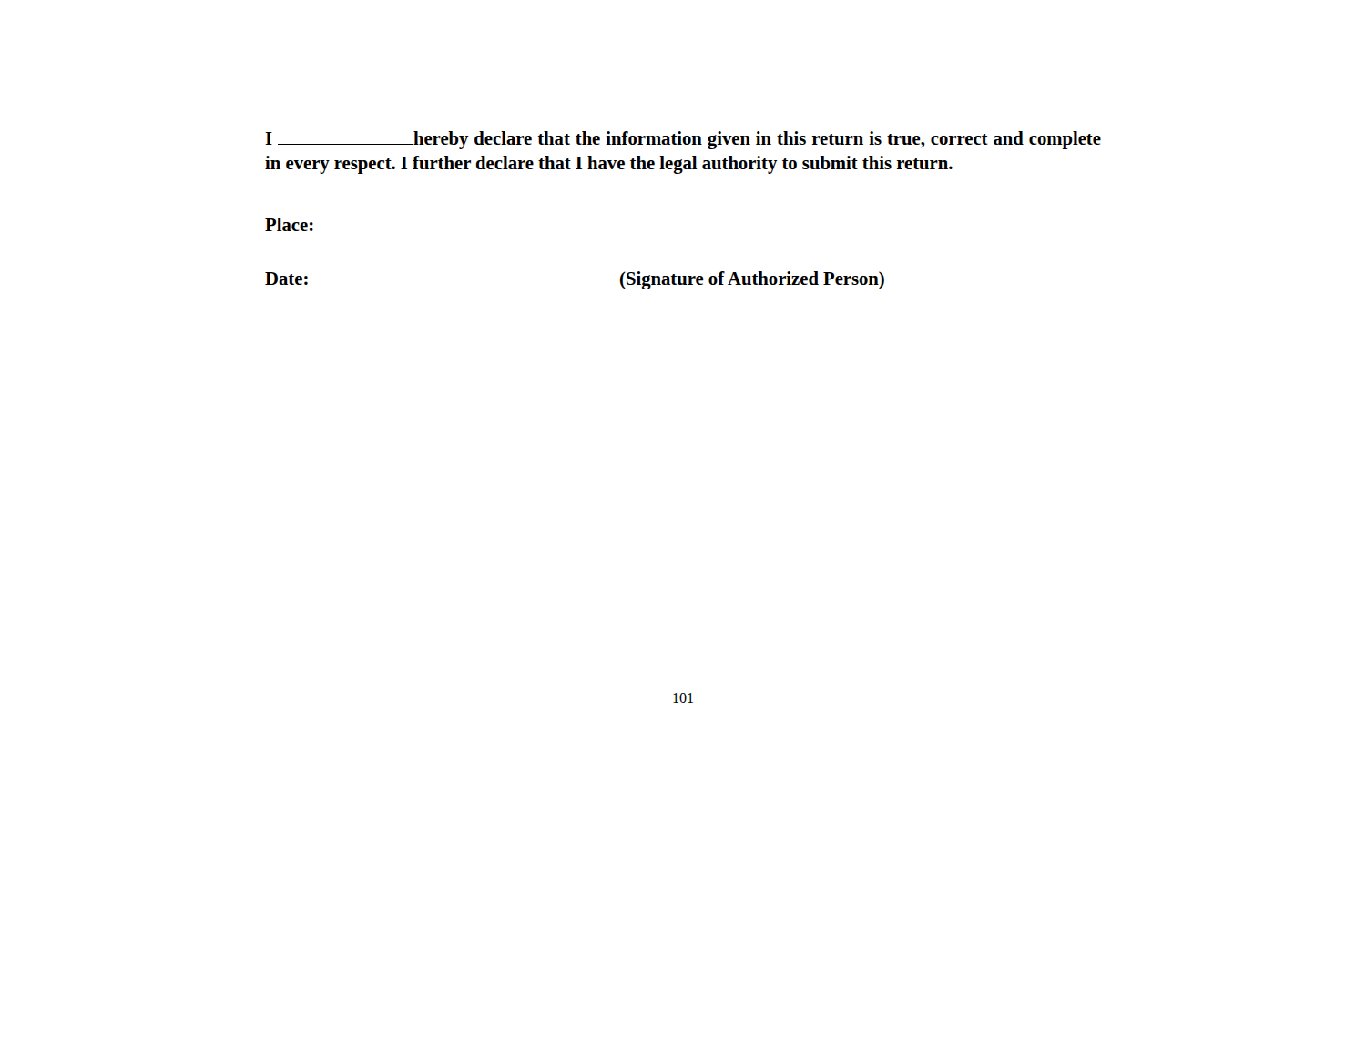I hereby declare that the information given in this return is true, correct and complete in every respect. I further declare that I have the legal authority to submit this return.
Place:
Date:(Signature of Authorized Person)
101